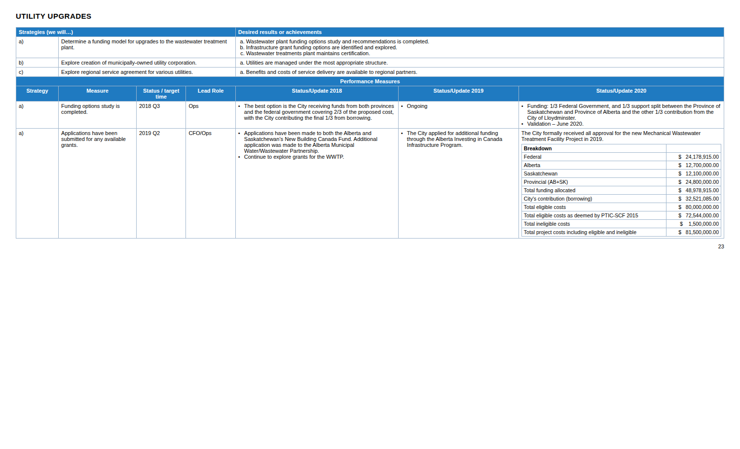UTILITY UPGRADES
| Strategies (we will…) | Desired results or achievements |
| --- | --- |
| a) | Determine a funding model for upgrades to the wastewater treatment plant. | Wastewater plant funding options study and recommendations is completed. Infrastructure grant funding options are identified and explored. Wastewater treatments plant maintains certification. |
| b) | Explore creation of municipally-owned utility corporation. | Utilities are managed under the most appropriate structure. |
| c) | Explore regional service agreement for various utilities. | Benefits and costs of service delivery are available to regional partners. |
| Performance Measures |
| Strategy | Measure | Status / target time | Lead Role | Status/Update 2018 | Status/Update 2019 | Status/Update 2020 |
| a) | Funding options study is completed. | 2018 Q3 | Ops | The best option is the City receiving funds from both provinces and the federal government covering 2/3 of the proposed cost, with the City contributing the final 1/3 from borrowing. | Ongoing | Funding: 1/3 Federal Government, and 1/3 support split between the Province of Saskatchewan and Province of Alberta and the other 1/3 contribution from the City of Lloydminster. Validation – June 2020. |
| a) | Applications have been submitted for any available grants. | 2019 Q2 | CFO/Ops | Applications have been made to both the Alberta and Saskatchewan’s New Building Canada Fund. Additional application was made to the Alberta Municipal Water/Wastewater Partnership. Continue to explore grants for the WWTP. | The City applied for additional funding through the Alberta Investing in Canada Infrastructure Program. | The City formally received all approval for the new Mechanical Wastewater Treatment Facility Project in 2019. / Breakdown / / / Federal / $ 24,178,915.00 / / Alberta / $ 12,700,000.00 / / Saskatchewan / $ 12,100,000.00 / / Provincial (AB+SK) / $ 24,800,000.00 / / Total funding allocated / $ 48,978,915.00 / / City's contribution (borrowing) / $ 32,521,085.00 / / Total eligible costs / $ 80,000,000.00 / / Total eligible costs as deemed by PTIC-SCF 2015 / $ 72,544,000.00 / / Total ineligible costs / $ 1,500,000.00 / / Total project costs including eligible and ineligible / $ 81,500,000.00 / |
23